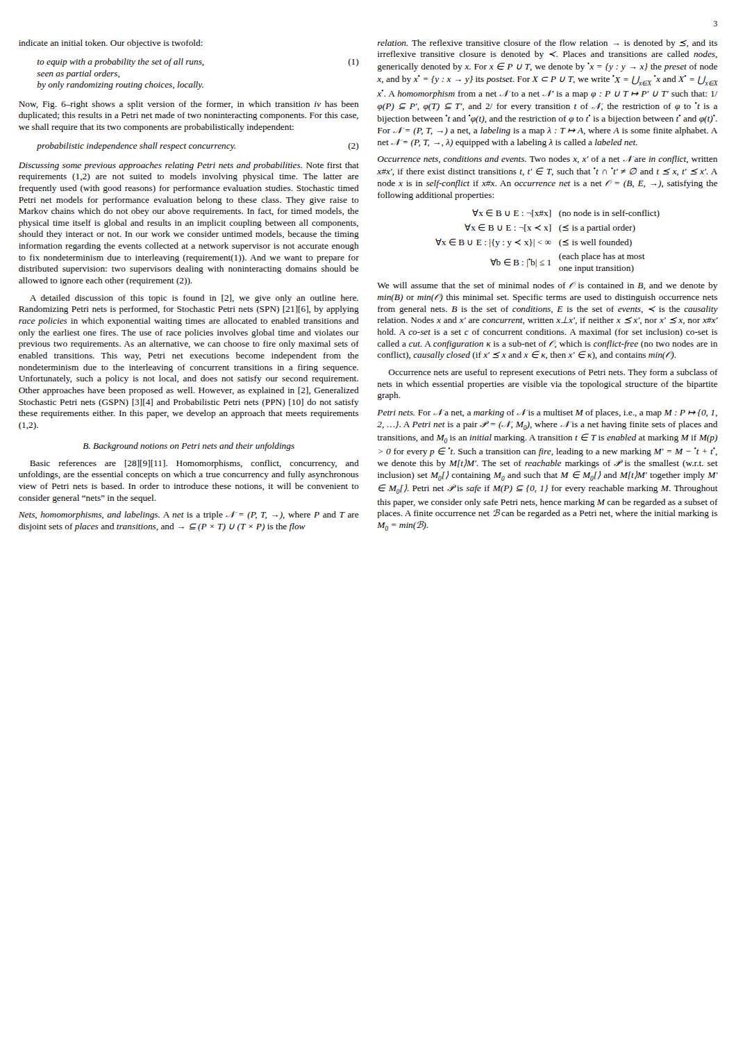3
indicate an initial token. Our objective is twofold:
(1) to equip with a probability the set of all runs,
seen as partial orders,
by only randomizing routing choices, locally.
Now, Fig. 6–right shows a split version of the former, in which transition iv has been duplicated; this results in a Petri net made of two noninteracting components. For this case, we shall require that its two components are probabilistically independent:
(2) probabilistic independence shall respect concurrency.
Discussing some previous approaches relating Petri nets and probabilities. Note first that requirements (1,2) are not suited to models involving physical time. The latter are frequently used (with good reasons) for performance evaluation studies. Stochastic timed Petri net models for performance evaluation belong to these class. They give raise to Markov chains which do not obey our above requirements. In fact, for timed models, the physical time itself is global and results in an implicit coupling between all components, should they interact or not. In our work we consider untimed models, because the timing information regarding the events collected at a network supervisor is not accurate enough to fix nondeterminism due to interleaving (requirement(1)). And we want to prepare for distributed supervision: two supervisors dealing with noninteracting domains should be allowed to ignore each other (requirement (2)).
A detailed discussion of this topic is found in [2], we give only an outline here. Randomizing Petri nets is performed, for Stochastic Petri nets (SPN) [21][6], by applying race policies in which exponential waiting times are allocated to enabled transitions and only the earliest one fires. The use of race policies involves global time and violates our previous two requirements. As an alternative, we can choose to fire only maximal sets of enabled transitions. This way, Petri net executions become independent from the nondeterminism due to the interleaving of concurrent transitions in a firing sequence. Unfortunately, such a policy is not local, and does not satisfy our second requirement. Other approaches have been proposed as well. However, as explained in [2], Generalized Stochastic Petri nets (GSPN) [3][4] and Probabilistic Petri nets (PPN) [10] do not satisfy these requirements either. In this paper, we develop an approach that meets requirements (1,2).
B. Background notions on Petri nets and their unfoldings
Basic references are [28][9][11]. Homomorphisms, conflict, concurrency, and unfoldings, are the essential concepts on which a true concurrency and fully asynchronous view of Petri nets is based. In order to introduce these notions, it will be convenient to consider general “nets” in the sequel.
Nets, homomorphisms, and labelings. A net is a triple 𝒩 = (P, T, →), where P and T are disjoint sets of places and transitions, and → ⊆ (P × T) ∪ (T × P) is the flow
relation. The reflexive transitive closure of the flow relation → is denoted by ⪯, and its irreflexive transitive closure is denoted by ≺. Places and transitions are called nodes, generically denoted by x. For x ∈ P ∪ T, we denote by •x = {y : y → x} the preset of node x, and by x• = {y : x → y} its postset. For X ⊂ P ∪ T, we write •X = ⋃x∈X •x and X• = ⋃x∈X x•. A homomorphism from a net 𝒩 to a net 𝒩′ is a map φ : P ∪ T ↦ P′ ∪ T′ such that: 1/ φ(P) ⊆ P′, φ(T) ⊆ T′, and 2/ for every transition t of 𝒩, the restriction of φ to •t is a bijection between •t and •φ(t), and the restriction of φ to t• is a bijection between t• and φ(t)•. For 𝒩 = (P, T, →) a net, a labeling is a map λ : T ↦ A, where A is some finite alphabet. A net 𝒩 = (P, T, →, λ) equipped with a labeling λ is called a labeled net.
Occurrence nets, conditions and events. Two nodes x, x′ of a net 𝒩 are in conflict, written x#x′, if there exist distinct transitions t, t′ ∈ T, such that •t ∩ •t′ ≠ ∅ and t ⪯ x, t′ ⪯ x′. A node x is in self-conflict if x#x. An occurrence net is a net 𝒪 = (B, E, →), satisfying the following additional properties:
| ∀x ∈ B ∪ E : ¬[x#x] | (no node is in self-conflict) |
| ∀x ∈ B ∪ E : ¬[x ≺ x] | (⪯ is a partial order) |
| ∀x ∈ B ∪ E : /{y : y ≺ x}/ < ∞ | (⪯ is well founded) |
| ∀b ∈ B : / • b/ ≤ 1 | (each place has at most one input transition) |
We will assume that the set of minimal nodes of 𝒪 is contained in B, and we denote by min(B) or min(𝒪) this minimal set. Specific terms are used to distinguish occurrence nets from general nets. B is the set of conditions, E is the set of events, ≺ is the causality relation. Nodes x and x′ are concurrent, written x⊥x′, if neither x ⪯ x′, nor x′ ⪯ x, nor x#x′ hold. A co-set is a set c of concurrent conditions. A maximal (for set inclusion) co-set is called a cut. A configuration κ is a sub-net of 𝒪, which is conflict-free (no two nodes are in conflict), causally closed (if x′ ⪯ x and x ∈ κ, then x′ ∈ κ), and contains min(𝒪).
Occurrence nets are useful to represent executions of Petri nets. They form a subclass of nets in which essential properties are visible via the topological structure of the bipartite graph.
Petri nets. For 𝒩 a net, a marking of 𝒩 is a multiset M of places, i.e., a map M : P ↦ {0, 1, 2, …}. A Petri net is a pair 𝒫 = (𝒩, M0), where 𝒩 is a net having finite sets of places and transitions, and M0 is an initial marking. A transition t ∈ T is enabled at marking M if M(p) > 0 for every p ∈ •t. Such a transition can fire, leading to a new marking M′ = M − •t + t•, we denote this by M[t⟩M′. The set of reachable markings of 𝒫 is the smallest (w.r.t. set inclusion) set M0[⟩ containing M0 and such that M ∈ M0[⟩ and M[t⟩M′ together imply M′ ∈ M0[⟩. Petri net 𝒫 is safe if M(P) ⊆ {0, 1} for every reachable marking M. Throughout this paper, we consider only safe Petri nets, hence marking M can be regarded as a subset of places. A finite occurrence net ℬ can be regarded as a Petri net, where the initial marking is M0 = min(ℬ).